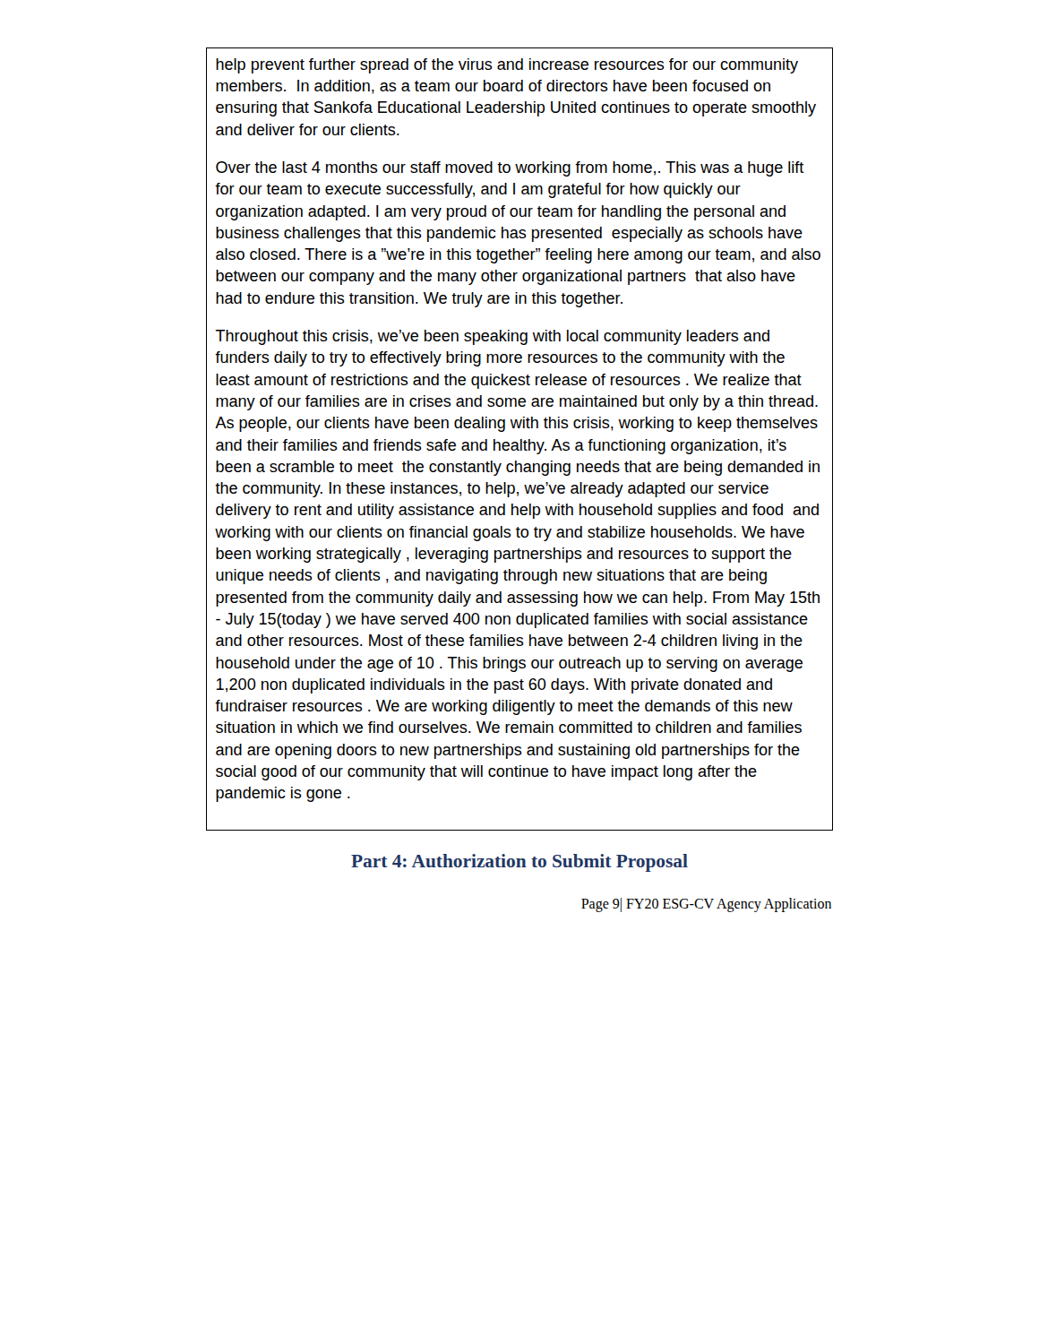help prevent further spread of the virus and increase resources for our community members. In addition, as a team our board of directors have been focused on ensuring that Sankofa Educational Leadership United continues to operate smoothly and deliver for our clients.
Over the last 4 months our staff moved to working from home,. This was a huge lift for our team to execute successfully, and I am grateful for how quickly our organization adapted. I am very proud of our team for handling the personal and business challenges that this pandemic has presented especially as schools have also closed. There is a ”we’re in this together” feeling here among our team, and also between our company and the many other organizational partners that also have had to endure this transition. We truly are in this together.
Throughout this crisis, we’ve been speaking with local community leaders and funders daily to try to effectively bring more resources to the community with the least amount of restrictions and the quickest release of resources . We realize that many of our families are in crises and some are maintained but only by a thin thread. As people, our clients have been dealing with this crisis, working to keep themselves and their families and friends safe and healthy. As a functioning organization, it’s been a scramble to meet the constantly changing needs that are being demanded in the community. In these instances, to help, we’ve already adapted our service delivery to rent and utility assistance and help with household supplies and food and working with our clients on financial goals to try and stabilize households. We have been working strategically , leveraging partnerships and resources to support the unique needs of clients , and navigating through new situations that are being presented from the community daily and assessing how we can help. From May 15th - July 15(today ) we have served 400 non duplicated families with social assistance and other resources. Most of these families have between 2-4 children living in the household under the age of 10 . This brings our outreach up to serving on average 1,200 non duplicated individuals in the past 60 days. With private donated and fundraiser resources . We are working diligently to meet the demands of this new situation in which we find ourselves. We remain committed to children and families and are opening doors to new partnerships and sustaining old partnerships for the social good of our community that will continue to have impact long after the pandemic is gone .
Part 4: Authorization to Submit Proposal
Page 9| FY20 ESG-CV Agency Application